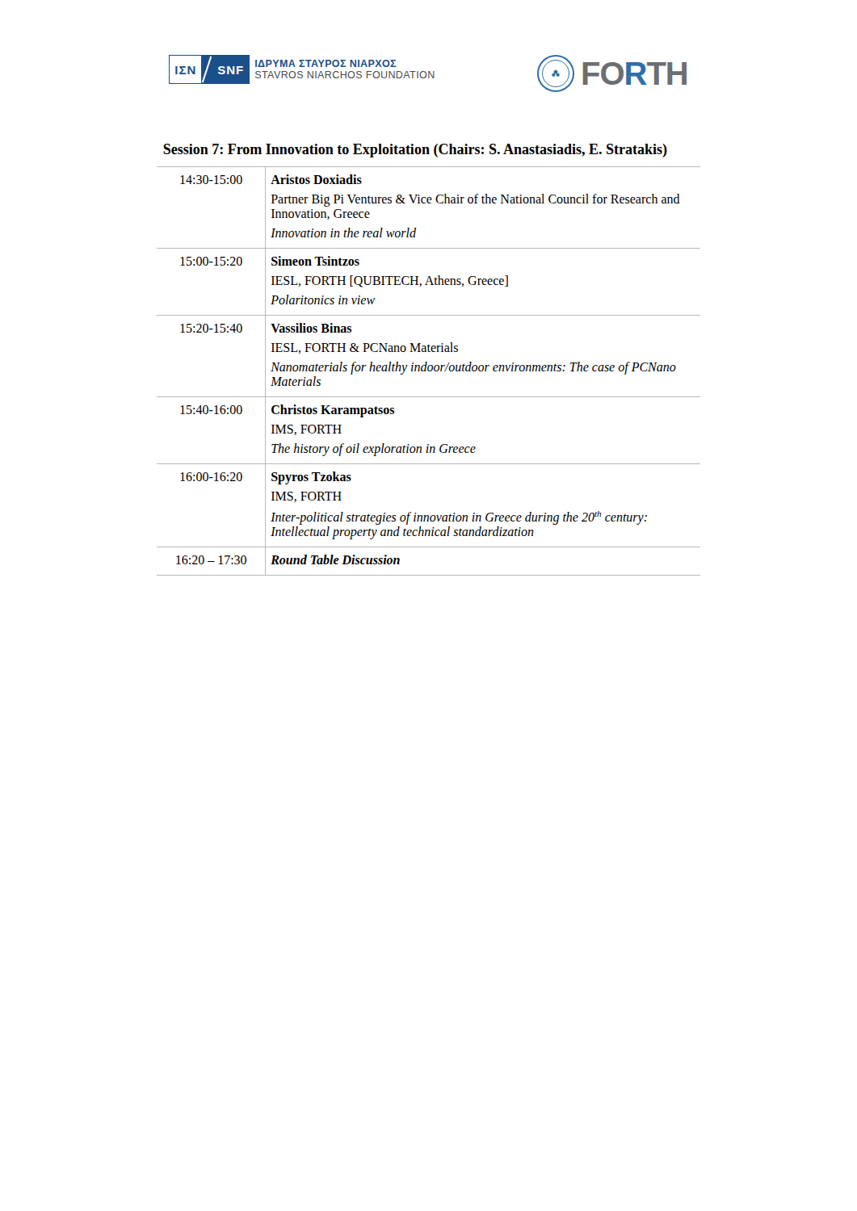ΙΣΝ SNF
ΙΔΡΥΜΑ ΣΤΑΥΡΟΣ ΝΙΑΡΧΟΣ
STAVROS NIARCHOS FOUNDATION
FORTH
Session 7: From Innovation to Exploitation (Chairs: S. Anastasiadis, E. Stratakis)
| 14:30-15:00 | Aristos Doxiadis Partner Big Pi Ventures & Vice Chair of the National Council for Research and Innovation, Greece Innovation in the real world |
| 15:00-15:20 | Simeon Tsintzos IESL, FORTH [QUBITECH, Athens, Greece] Polaritonics in view |
| 15:20-15:40 | Vassilios Binas IESL, FORTH & PCNano Materials Nanomaterials for healthy indoor/outdoor environments: The case of PCNano Materials |
| 15:40-16:00 | Christos Karampatsos IMS, FORTH The history of oil exploration in Greece |
| 16:00-16:20 | Spyros Tzokas IMS, FORTH Inter-political strategies of innovation in Greece during the 20 th century: Intellectual property and technical standardization |
| 16:20 – 17:30 | Round Table Discussion |